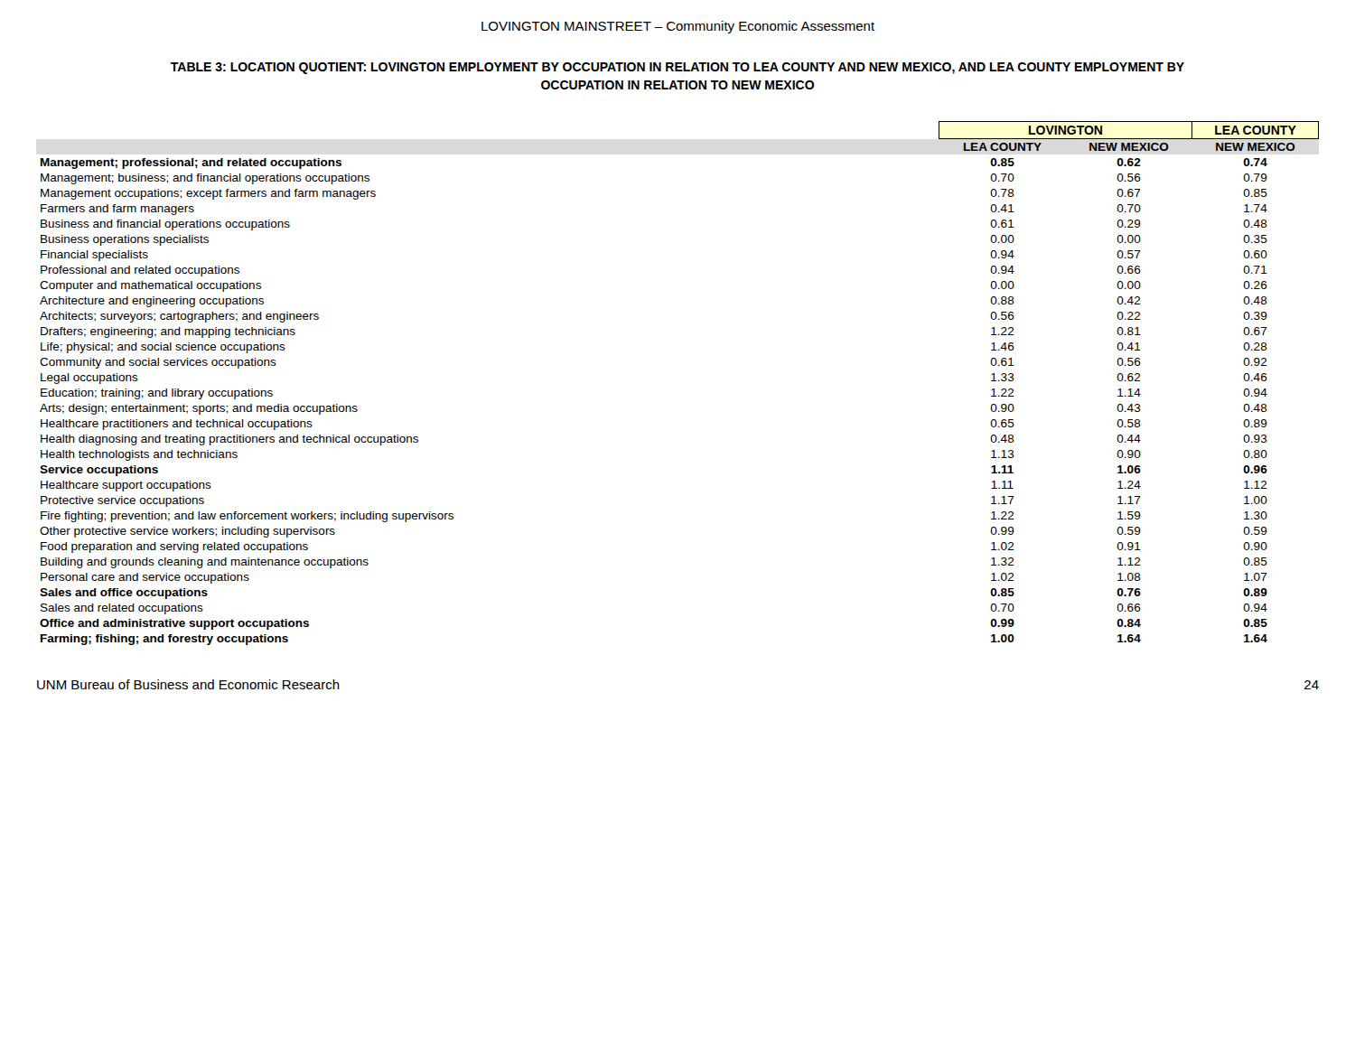LOVINGTON MAINSTREET – Community Economic Assessment
Table 3: Location Quotient: Lovington Employment by Occupation in Relation to Lea County and New Mexico, and Lea County Employment by Occupation in Relation to New Mexico
| | LOVINGTON | LEA COUNTY |
| | LEA COUNTY | NEW MEXICO | NEW MEXICO |
| Management; professional; and related occupations | 0.85 | 0.62 | 0.74 |
| Management; business; and financial operations occupations | 0.70 | 0.56 | 0.79 |
| Management occupations; except farmers and farm managers | 0.78 | 0.67 | 0.85 |
| Farmers and farm managers | 0.41 | 0.70 | 1.74 |
| Business and financial operations occupations | 0.61 | 0.29 | 0.48 |
| Business operations specialists | 0.00 | 0.00 | 0.35 |
| Financial specialists | 0.94 | 0.57 | 0.60 |
| Professional and related occupations | 0.94 | 0.66 | 0.71 |
| Computer and mathematical occupations | 0.00 | 0.00 | 0.26 |
| Architecture and engineering occupations | 0.88 | 0.42 | 0.48 |
| Architects; surveyors; cartographers; and engineers | 0.56 | 0.22 | 0.39 |
| Drafters; engineering; and mapping technicians | 1.22 | 0.81 | 0.67 |
| Life; physical; and social science occupations | 1.46 | 0.41 | 0.28 |
| Community and social services occupations | 0.61 | 0.56 | 0.92 |
| Legal occupations | 1.33 | 0.62 | 0.46 |
| Education; training; and library occupations | 1.22 | 1.14 | 0.94 |
| Arts; design; entertainment; sports; and media occupations | 0.90 | 0.43 | 0.48 |
| Healthcare practitioners and technical occupations | 0.65 | 0.58 | 0.89 |
| Health diagnosing and treating practitioners and technical occupations | 0.48 | 0.44 | 0.93 |
| Health technologists and technicians | 1.13 | 0.90 | 0.80 |
| Service occupations | 1.11 | 1.06 | 0.96 |
| Healthcare support occupations | 1.11 | 1.24 | 1.12 |
| Protective service occupations | 1.17 | 1.17 | 1.00 |
| Fire fighting; prevention; and law enforcement workers; including supervisors | 1.22 | 1.59 | 1.30 |
| Other protective service workers; including supervisors | 0.99 | 0.59 | 0.59 |
| Food preparation and serving related occupations | 1.02 | 0.91 | 0.90 |
| Building and grounds cleaning and maintenance occupations | 1.32 | 1.12 | 0.85 |
| Personal care and service occupations | 1.02 | 1.08 | 1.07 |
| Sales and office occupations | 0.85 | 0.76 | 0.89 |
| Sales and related occupations | 0.70 | 0.66 | 0.94 |
| Office and administrative support occupations | 0.99 | 0.84 | 0.85 |
| Farming; fishing; and forestry occupations | 1.00 | 1.64 | 1.64 |
UNM Bureau of Business and Economic Research
24